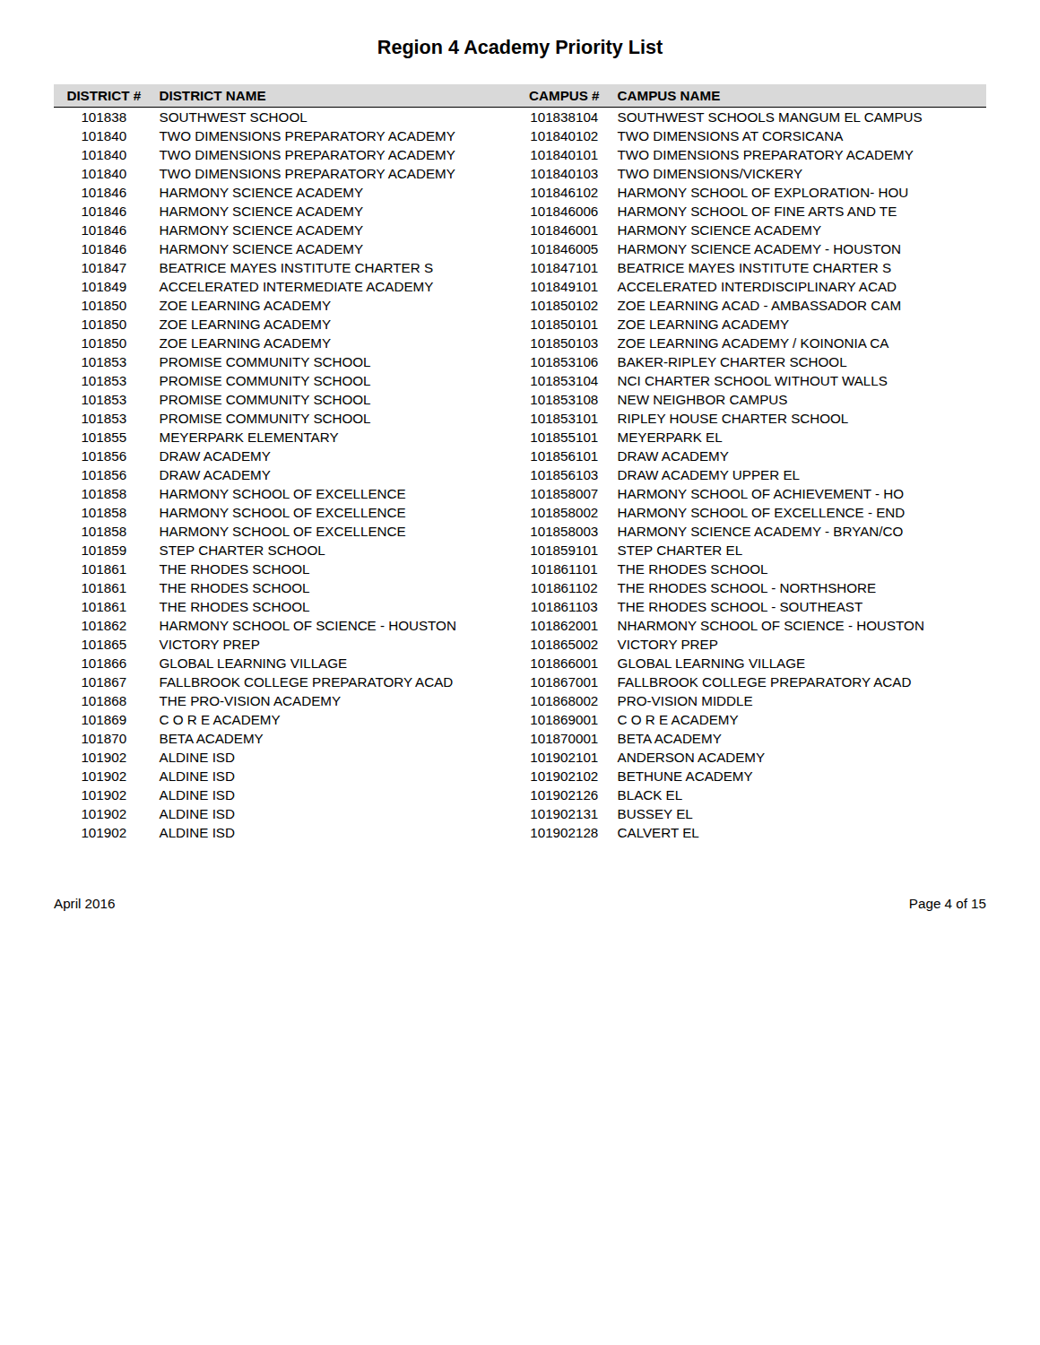Region 4 Academy Priority List
| DISTRICT # | DISTRICT NAME | CAMPUS # | CAMPUS NAME |
| --- | --- | --- | --- |
| 101838 | SOUTHWEST SCHOOL | 101838104 | SOUTHWEST SCHOOLS MANGUM EL CAMPUS |
| 101840 | TWO DIMENSIONS PREPARATORY ACADEMY | 101840102 | TWO DIMENSIONS AT CORSICANA |
| 101840 | TWO DIMENSIONS PREPARATORY ACADEMY | 101840101 | TWO DIMENSIONS PREPARATORY ACADEMY |
| 101840 | TWO DIMENSIONS PREPARATORY ACADEMY | 101840103 | TWO DIMENSIONS/VICKERY |
| 101846 | HARMONY SCIENCE ACADEMY | 101846102 | HARMONY SCHOOL OF EXPLORATION- HOU |
| 101846 | HARMONY SCIENCE ACADEMY | 101846006 | HARMONY SCHOOL OF FINE ARTS AND TE |
| 101846 | HARMONY SCIENCE ACADEMY | 101846001 | HARMONY SCIENCE ACADEMY |
| 101846 | HARMONY SCIENCE ACADEMY | 101846005 | HARMONY SCIENCE ACADEMY - HOUSTON |
| 101847 | BEATRICE MAYES INSTITUTE CHARTER S | 101847101 | BEATRICE MAYES INSTITUTE CHARTER S |
| 101849 | ACCELERATED INTERMEDIATE ACADEMY | 101849101 | ACCELERATED INTERDISCIPLINARY ACAD |
| 101850 | ZOE LEARNING ACADEMY | 101850102 | ZOE LEARNING ACAD - AMBASSADOR CAM |
| 101850 | ZOE LEARNING ACADEMY | 101850101 | ZOE LEARNING ACADEMY |
| 101850 | ZOE LEARNING ACADEMY | 101850103 | ZOE LEARNING ACADEMY / KOINONIA CA |
| 101853 | PROMISE COMMUNITY SCHOOL | 101853106 | BAKER-RIPLEY CHARTER SCHOOL |
| 101853 | PROMISE COMMUNITY SCHOOL | 101853104 | NCI CHARTER SCHOOL WITHOUT WALLS |
| 101853 | PROMISE COMMUNITY SCHOOL | 101853108 | NEW NEIGHBOR CAMPUS |
| 101853 | PROMISE COMMUNITY SCHOOL | 101853101 | RIPLEY HOUSE CHARTER SCHOOL |
| 101855 | MEYERPARK ELEMENTARY | 101855101 | MEYERPARK EL |
| 101856 | DRAW ACADEMY | 101856101 | DRAW ACADEMY |
| 101856 | DRAW ACADEMY | 101856103 | DRAW ACADEMY UPPER EL |
| 101858 | HARMONY SCHOOL OF EXCELLENCE | 101858007 | HARMONY SCHOOL OF ACHIEVEMENT - HO |
| 101858 | HARMONY SCHOOL OF EXCELLENCE | 101858002 | HARMONY SCHOOL OF EXCELLENCE - END |
| 101858 | HARMONY SCHOOL OF EXCELLENCE | 101858003 | HARMONY SCIENCE ACADEMY - BRYAN/CO |
| 101859 | STEP CHARTER SCHOOL | 101859101 | STEP CHARTER EL |
| 101861 | THE RHODES SCHOOL | 101861101 | THE RHODES SCHOOL |
| 101861 | THE RHODES SCHOOL | 101861102 | THE RHODES SCHOOL - NORTHSHORE |
| 101861 | THE RHODES SCHOOL | 101861103 | THE RHODES SCHOOL - SOUTHEAST |
| 101862 | HARMONY SCHOOL OF SCIENCE - HOUSTON | 101862001 | NHARMONY SCHOOL OF SCIENCE - HOUSTON |
| 101865 | VICTORY PREP | 101865002 | VICTORY PREP |
| 101866 | GLOBAL LEARNING VILLAGE | 101866001 | GLOBAL LEARNING VILLAGE |
| 101867 | FALLBROOK COLLEGE PREPARATORY ACAD | 101867001 | FALLBROOK COLLEGE PREPARATORY ACAD |
| 101868 | THE PRO-VISION ACADEMY | 101868002 | PRO-VISION MIDDLE |
| 101869 | C O R E ACADEMY | 101869001 | C O R E ACADEMY |
| 101870 | BETA ACADEMY | 101870001 | BETA ACADEMY |
| 101902 | ALDINE ISD | 101902101 | ANDERSON ACADEMY |
| 101902 | ALDINE ISD | 101902102 | BETHUNE ACADEMY |
| 101902 | ALDINE ISD | 101902126 | BLACK EL |
| 101902 | ALDINE ISD | 101902131 | BUSSEY EL |
| 101902 | ALDINE ISD | 101902128 | CALVERT EL |
April 2016 Page 4 of 15